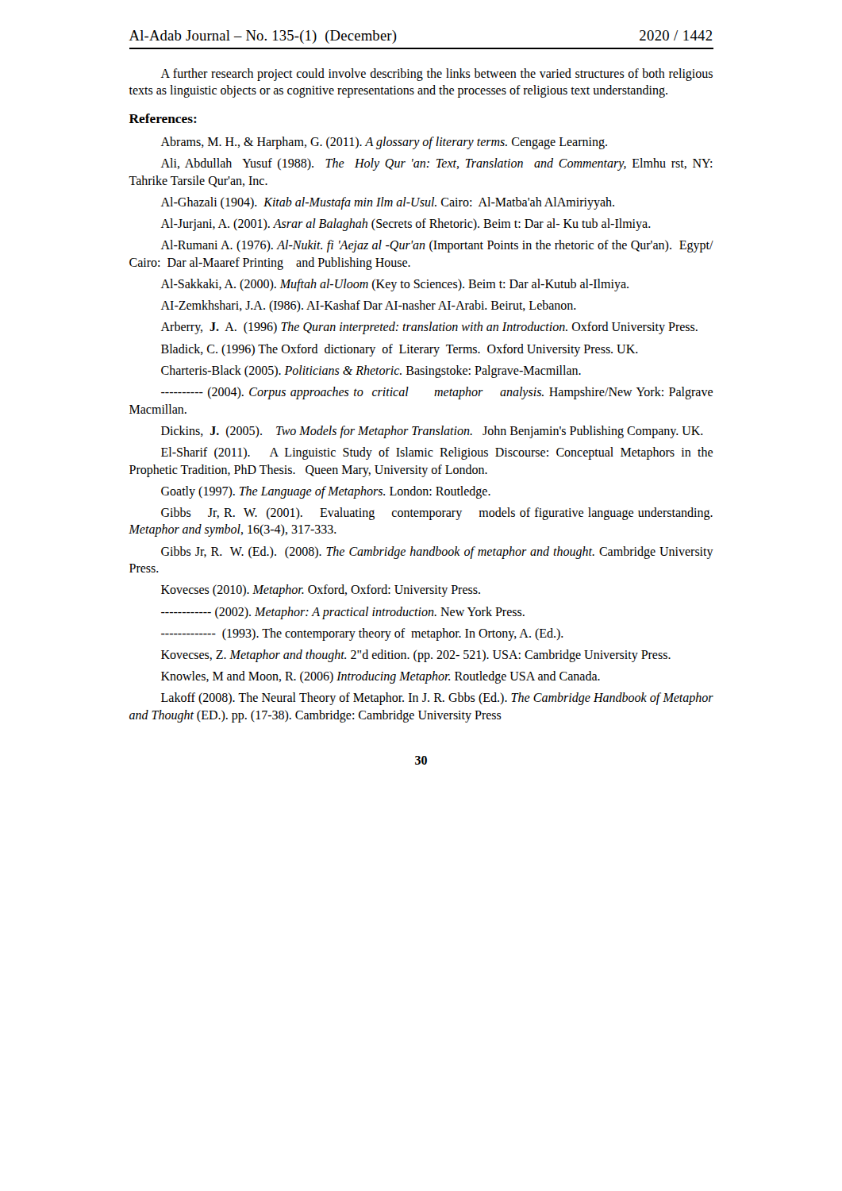Al-Adab Journal – No. 135-(1) (December) 2020 / 1442
A further research project could involve describing the links between the varied structures of both religious texts as linguistic objects or as cognitive representations and the processes of religious text understanding.
References:
Abrams, M. H., & Harpham, G. (2011). A glossary of literary terms. Cengage Learning.
Ali, Abdullah Yusuf (1988). The Holy Qur 'an: Text, Translation and Commentary, Elmhu rst, NY: Tahrike Tarsile Qur'an, Inc.
Al-Ghazali (1904). Kitab al-Mustafa min Ilm al-Usul. Cairo: Al-Matba'ah AlAmiriyyah.
Al-Jurjani, A. (2001). Asrar al Balaghah (Secrets of Rhetoric). Beim t: Dar al- Ku tub al-Ilmiya.
Al-Rumani A. (1976). Al-Nukit. fi 'Aejaz al -Qur'an (Important Points in the rhetoric of the Qur'an). Egypt/ Cairo: Dar al-Maaref Printing and Publishing House.
Al-Sakkaki, A. (2000). Muftah al-Uloom (Key to Sciences). Beim t: Dar al-Kutub al-Ilmiya.
AI-Zemkhshari, J.A. (I986). AI-Kashaf Dar AI-nasher AI-Arabi. Beirut, Lebanon.
Arberry, J. A. (1996) The Quran interpreted: translation with an Introduction. Oxford University Press.
Bladick, C. (1996) The Oxford dictionary of Literary Terms. Oxford University Press. UK.
Charteris-Black (2005). Politicians & Rhetoric. Basingstoke: Palgrave-Macmillan.
---------- (2004). Corpus approaches to critical metaphor analysis. Hampshire/New York: Palgrave Macmillan.
Dickins, J. (2005). Two Models for Metaphor Translation. John Benjamin's Publishing Company. UK.
El-Sharif (2011). A Linguistic Study of Islamic Religious Discourse: Conceptual Metaphors in the Prophetic Tradition, PhD Thesis. Queen Mary, University of London.
Goatly (1997). The Language of Metaphors. London: Routledge.
Gibbs Jr, R. W. (2001). Evaluating contemporary models of figurative language understanding. Metaphor and symbol, 16(3-4), 317-333.
Gibbs Jr, R. W. (Ed.). (2008). The Cambridge handbook of metaphor and thought. Cambridge University Press.
Kovecses (2010). Metaphor. Oxford, Oxford: University Press.
------------ (2002). Metaphor: A practical introduction. New York Press.
------------- (1993). The contemporary theory of metaphor. In Ortony, A. (Ed.).
Kovecses, Z. Metaphor and thought. 2"d edition. (pp. 202- 521). USA: Cambridge University Press.
Knowles, M and Moon, R. (2006) Introducing Metaphor. Routledge USA and Canada.
Lakoff (2008). The Neural Theory of Metaphor. In J. R. Gbbs (Ed.). The Cambridge Handbook of Metaphor and Thought (ED.). pp. (17-38). Cambridge: Cambridge University Press
30